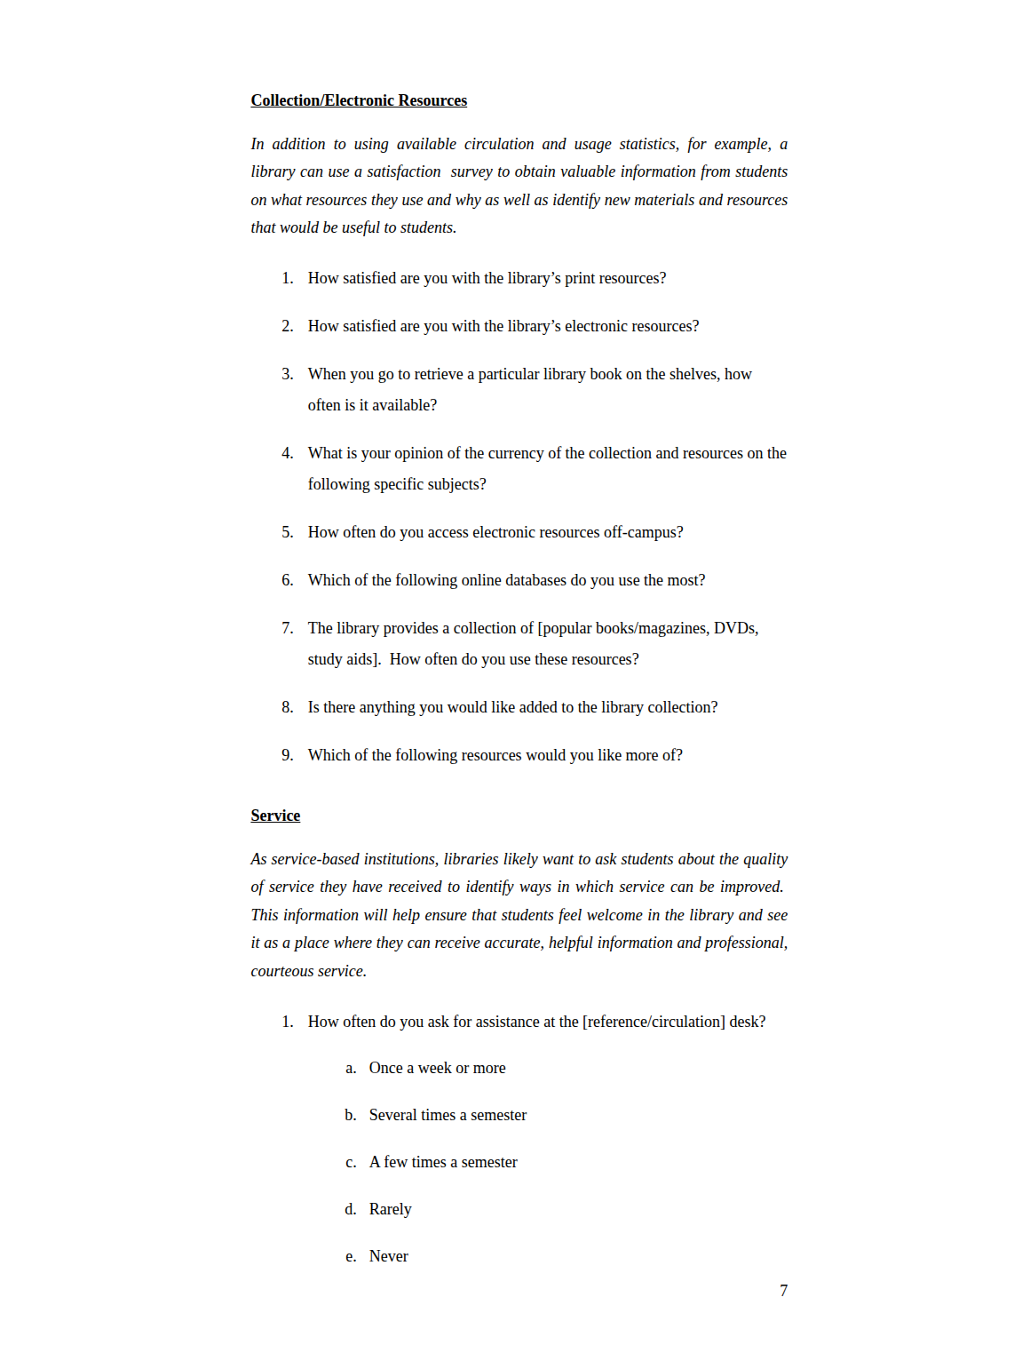Collection/Electronic Resources
In addition to using available circulation and usage statistics, for example, a library can use a satisfaction survey to obtain valuable information from students on what resources they use and why as well as identify new materials and resources that would be useful to students.
How satisfied are you with the library’s print resources?
How satisfied are you with the library’s electronic resources?
When you go to retrieve a particular library book on the shelves, how often is it available?
What is your opinion of the currency of the collection and resources on the following specific subjects?
How often do you access electronic resources off-campus?
Which of the following online databases do you use the most?
The library provides a collection of [popular books/magazines, DVDs, study aids]. How often do you use these resources?
Is there anything you would like added to the library collection?
Which of the following resources would you like more of?
Service
As service-based institutions, libraries likely want to ask students about the quality of service they have received to identify ways in which service can be improved. This information will help ensure that students feel welcome in the library and see it as a place where they can receive accurate, helpful information and professional, courteous service.
How often do you ask for assistance at the [reference/circulation] desk?
Once a week or more
Several times a semester
A few times a semester
Rarely
Never
7